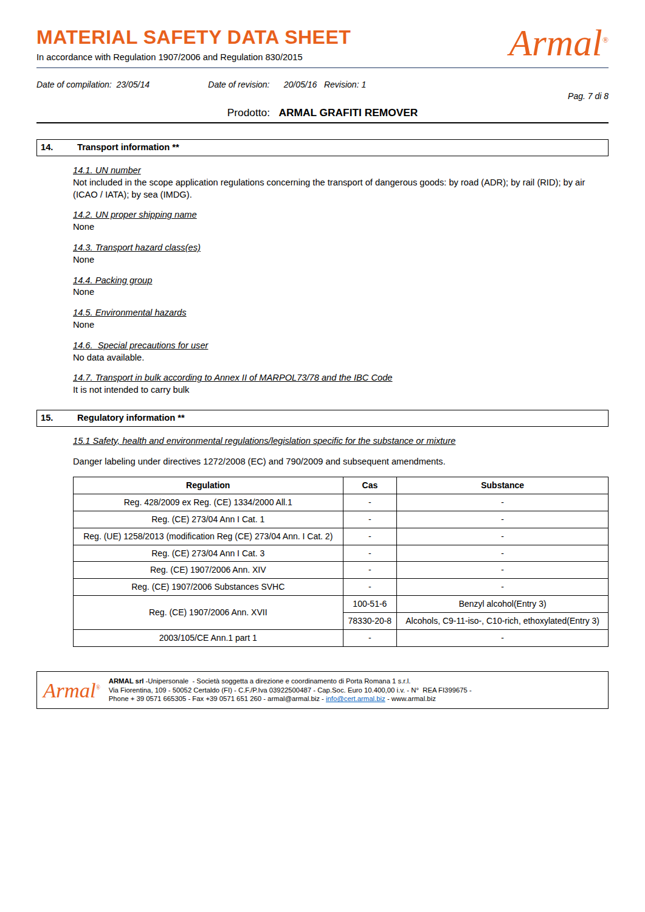Armal®
MATERIAL SAFETY DATA SHEET
In accordance with Regulation 1907/2006 and Regulation 830/2015
| Date of compilation: 23/05/14 | Date of revision: 20/05/16 Revision: 1 | |
| | Pag. 7 di 8 |
Prodotto: ARMAL GRAFITI REMOVER
14. Transport information **
14.1. UN number
Not included in the scope application regulations concerning the transport of dangerous goods: by road (ADR); by rail (RID); by air (ICAO / IATA); by sea (IMDG).
14.2. UN proper shipping name
None
14.3. Transport hazard class(es)
None
14.4. Packing group
None
14.5. Environmental hazards
None
14.6. Special precautions for user
No data available.
14.7. Transport in bulk according to Annex II of MARPOL73/78 and the IBC Code
It is not intended to carry bulk
15. Regulatory information **
15.1 Safety, health and environmental regulations/legislation specific for the substance or mixture
Danger labeling under directives 1272/2008 (EC) and 790/2009 and subsequent amendments.
| Regulation | Cas | Substance |
| --- | --- | --- |
| Reg. 428/2009 ex Reg. (CE) 1334/2000 All.1 | - | - |
| Reg. (CE) 273/04 Ann I Cat. 1 | - | - |
| Reg. (UE) 1258/2013 (modification Reg (CE) 273/04 Ann. I Cat. 2) | - | - |
| Reg. (CE) 273/04 Ann I Cat. 3 | - | - |
| Reg. (CE) 1907/2006 Ann. XIV | - | - |
| Reg. (CE) 1907/2006 Substances SVHC | - | - |
| Reg. (CE) 1907/2006 Ann. XVII | 100-51-6 | Benzyl alcohol(Entry 3) |
| 78330-20-8 | Alcohols, C9-11-iso-, C10-rich, ethoxylated(Entry 3) |
| 2003/105/CE Ann.1 part 1 | - | - |
Armal®
ARMAL srl -Unipersonale - Società soggetta a direzione e coordinamento di Porta Romana 1 s.r.l.
Via Fiorentina, 109 - 50052 Certaldo (FI) - C.F./P.Iva 03922500487 - Cap.Soc. Euro 10.400,00 i.v. - N° REA FI399675 -
Phone + 39 0571 665305 - Fax +39 0571 651 260 - armal@armal.biz - info@cert.armal.biz - www.armal.biz